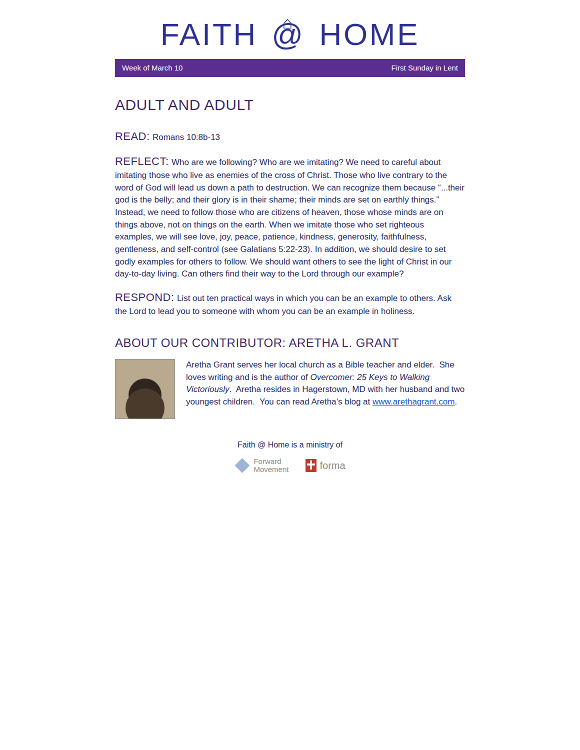FAITH ⌂@ HOME
Week of March 10 First Sunday in Lent
ADULT AND ADULT
READ: Romans 10:8b-13
REFLECT: Who are we following? Who are we imitating? We need to careful about imitating those who live as enemies of the cross of Christ. Those who live contrary to the word of God will lead us down a path to destruction. We can recognize them because “...their god is the belly; and their glory is in their shame; their minds are set on earthly things.” Instead, we need to follow those who are citizens of heaven, those whose minds are on things above, not on things on the earth. When we imitate those who set righteous examples, we will see love, joy, peace, patience, kindness, generosity, faithfulness, gentleness, and self-control (see Galatians 5:22-23). In addition, we should desire to set godly examples for others to follow. We should want others to see the light of Christ in our day-to-day living. Can others find their way to the Lord through our example?
RESPOND: List out ten practical ways in which you can be an example to others. Ask the Lord to lead you to someone with whom you can be an example in holiness.
ABOUT OUR CONTRIBUTOR: ARETHA L. GRANT
Aretha Grant serves her local church as a Bible teacher and elder. She loves writing and is the author of Overcomer: 25 Keys to Walking Victoriously. Aretha resides in Hagerstown, MD with her husband and two youngest children. You can read Aretha’s blog at www.arethagrant.com.
Faith @ Home is a ministry of
Forward
Movement
forma